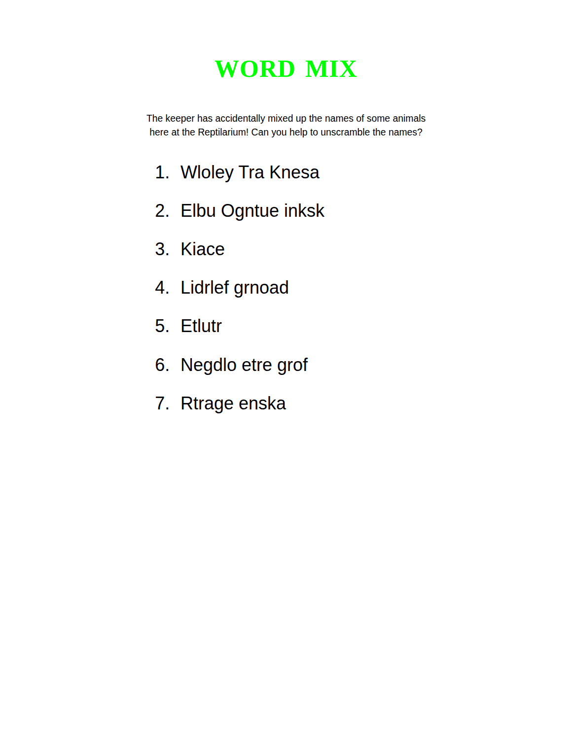Word Mix
The keeper has accidentally mixed up the names of some animals here at the Reptilarium! Can you help to unscramble the names?
Wloley Tra Knesa
Elbu Ogntue inksk
Kiace
Lidrlef grnoad
Etlutr
Negdlo etre grof
Rtrage enska